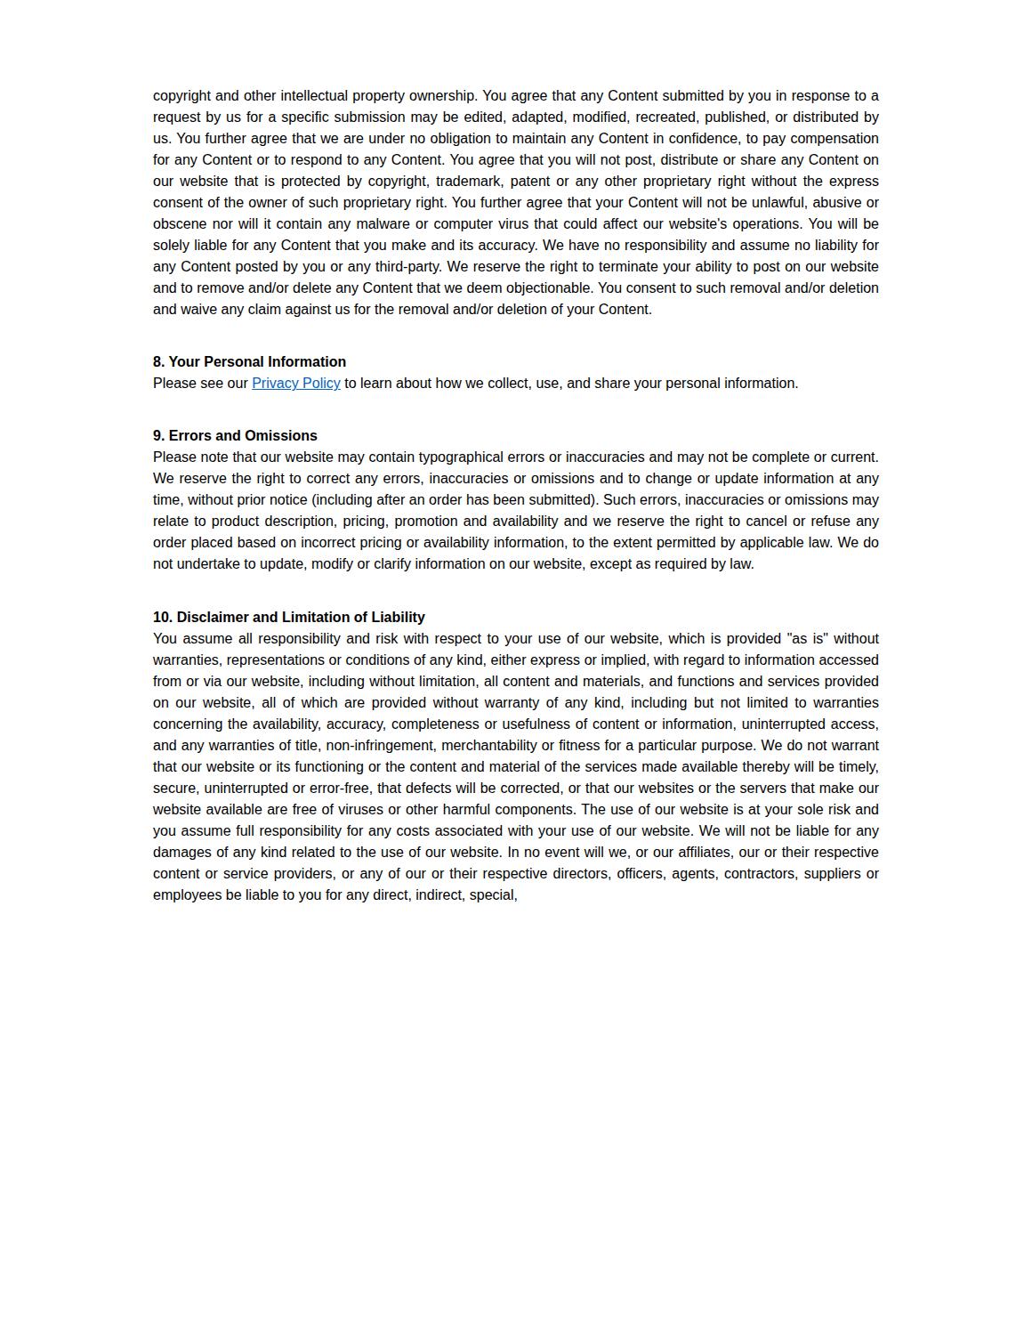copyright and other intellectual property ownership. You agree that any Content submitted by you in response to a request by us for a specific submission may be edited, adapted, modified, recreated, published, or distributed by us. You further agree that we are under no obligation to maintain any Content in confidence, to pay compensation for any Content or to respond to any Content. You agree that you will not post, distribute or share any Content on our website that is protected by copyright, trademark, patent or any other proprietary right without the express consent of the owner of such proprietary right. You further agree that your Content will not be unlawful, abusive or obscene nor will it contain any malware or computer virus that could affect our website's operations. You will be solely liable for any Content that you make and its accuracy. We have no responsibility and assume no liability for any Content posted by you or any third-party. We reserve the right to terminate your ability to post on our website and to remove and/or delete any Content that we deem objectionable. You consent to such removal and/or deletion and waive any claim against us for the removal and/or deletion of your Content.
8. Your Personal Information
Please see our Privacy Policy to learn about how we collect, use, and share your personal information.
9. Errors and Omissions
Please note that our website may contain typographical errors or inaccuracies and may not be complete or current. We reserve the right to correct any errors, inaccuracies or omissions and to change or update information at any time, without prior notice (including after an order has been submitted). Such errors, inaccuracies or omissions may relate to product description, pricing, promotion and availability and we reserve the right to cancel or refuse any order placed based on incorrect pricing or availability information, to the extent permitted by applicable law. We do not undertake to update, modify or clarify information on our website, except as required by law.
10. Disclaimer and Limitation of Liability
You assume all responsibility and risk with respect to your use of our website, which is provided "as is" without warranties, representations or conditions of any kind, either express or implied, with regard to information accessed from or via our website, including without limitation, all content and materials, and functions and services provided on our website, all of which are provided without warranty of any kind, including but not limited to warranties concerning the availability, accuracy, completeness or usefulness of content or information, uninterrupted access, and any warranties of title, non-infringement, merchantability or fitness for a particular purpose. We do not warrant that our website or its functioning or the content and material of the services made available thereby will be timely, secure, uninterrupted or error-free, that defects will be corrected, or that our websites or the servers that make our website available are free of viruses or other harmful components. The use of our website is at your sole risk and you assume full responsibility for any costs associated with your use of our website. We will not be liable for any damages of any kind related to the use of our website. In no event will we, or our affiliates, our or their respective content or service providers, or any of our or their respective directors, officers, agents, contractors, suppliers or employees be liable to you for any direct, indirect, special,